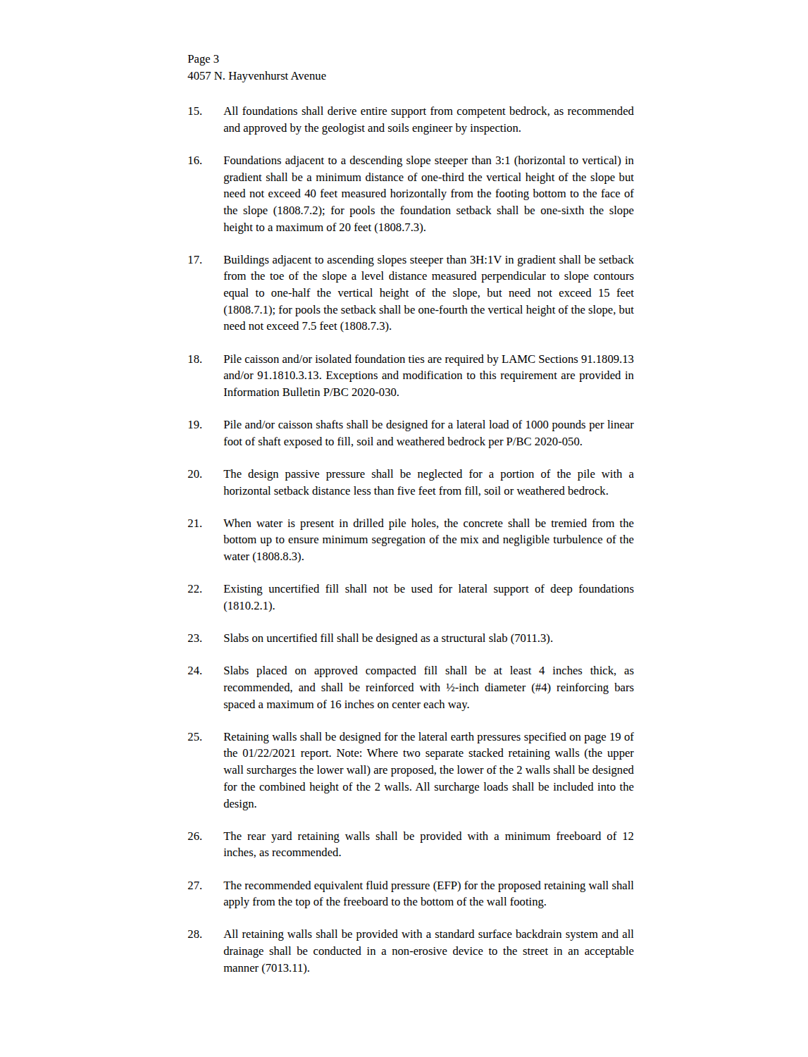Page 3
4057 N. Hayvenhurst Avenue
15. All foundations shall derive entire support from competent bedrock, as recommended and approved by the geologist and soils engineer by inspection.
16. Foundations adjacent to a descending slope steeper than 3:1 (horizontal to vertical) in gradient shall be a minimum distance of one-third the vertical height of the slope but need not exceed 40 feet measured horizontally from the footing bottom to the face of the slope (1808.7.2); for pools the foundation setback shall be one-sixth the slope height to a maximum of 20 feet (1808.7.3).
17. Buildings adjacent to ascending slopes steeper than 3H:1V in gradient shall be setback from the toe of the slope a level distance measured perpendicular to slope contours equal to one-half the vertical height of the slope, but need not exceed 15 feet (1808.7.1); for pools the setback shall be one-fourth the vertical height of the slope, but need not exceed 7.5 feet (1808.7.3).
18. Pile caisson and/or isolated foundation ties are required by LAMC Sections 91.1809.13 and/or 91.1810.3.13. Exceptions and modification to this requirement are provided in Information Bulletin P/BC 2020-030.
19. Pile and/or caisson shafts shall be designed for a lateral load of 1000 pounds per linear foot of shaft exposed to fill, soil and weathered bedrock per P/BC 2020-050.
20. The design passive pressure shall be neglected for a portion of the pile with a horizontal setback distance less than five feet from fill, soil or weathered bedrock.
21. When water is present in drilled pile holes, the concrete shall be tremied from the bottom up to ensure minimum segregation of the mix and negligible turbulence of the water (1808.8.3).
22. Existing uncertified fill shall not be used for lateral support of deep foundations (1810.2.1).
23. Slabs on uncertified fill shall be designed as a structural slab (7011.3).
24. Slabs placed on approved compacted fill shall be at least 4 inches thick, as recommended, and shall be reinforced with ½-inch diameter (#4) reinforcing bars spaced a maximum of 16 inches on center each way.
25. Retaining walls shall be designed for the lateral earth pressures specified on page 19 of the 01/22/2021 report. Note: Where two separate stacked retaining walls (the upper wall surcharges the lower wall) are proposed, the lower of the 2 walls shall be designed for the combined height of the 2 walls. All surcharge loads shall be included into the design.
26. The rear yard retaining walls shall be provided with a minimum freeboard of 12 inches, as recommended.
27. The recommended equivalent fluid pressure (EFP) for the proposed retaining wall shall apply from the top of the freeboard to the bottom of the wall footing.
28. All retaining walls shall be provided with a standard surface backdrain system and all drainage shall be conducted in a non-erosive device to the street in an acceptable manner (7013.11).